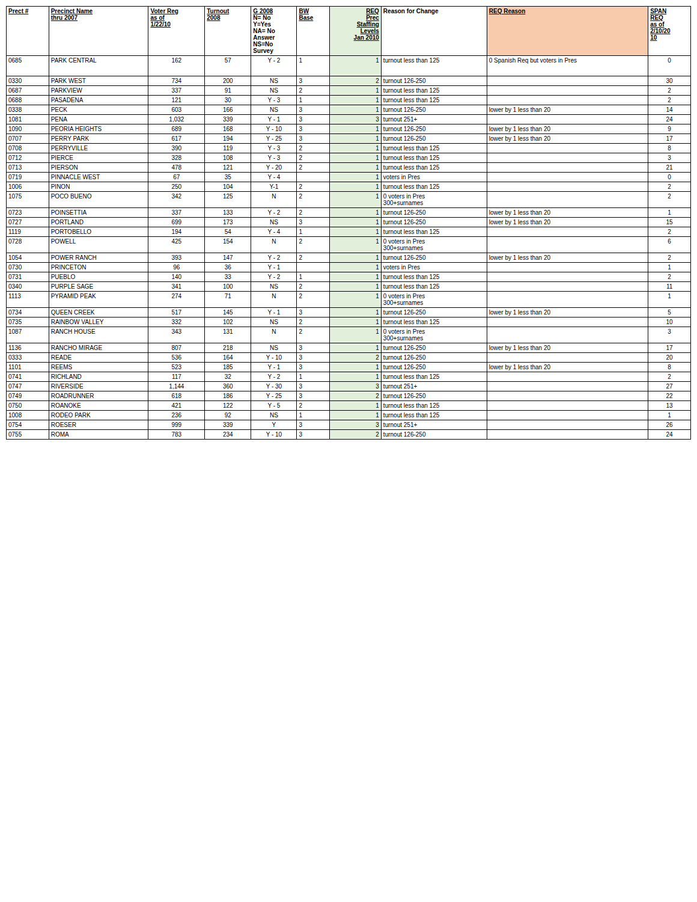| Prect # | Precinct Name thru 2007 | Voter Reg as of 1/22/10 | Turnout 2008 | G 2008 N= No Y=Yes NA= No Answer NS=No Survey | BW Base | REQ Prec Staffing Levels Jan 2010 | Reason for Change | REQ Reason | SPAN REQ as of 2/10/20 10 |
| --- | --- | --- | --- | --- | --- | --- | --- | --- | --- |
| 0685 | PARK CENTRAL | 162 | 57 | Y - 2 | 1 | 1 | turnout less than 125 | 0 Spanish Req but voters in Pres | 0 |
| 0330 | PARK WEST | 734 | 200 | NS | 3 | 2 | turnout 126-250 | | 30 |
| 0687 | PARKVIEW | 337 | 91 | NS | 2 | 1 | turnout less than 125 | | 2 |
| 0688 | PASADENA | 121 | 30 | Y - 3 | 1 | 1 | turnout less than 125 | | 2 |
| 0338 | PECK | 603 | 166 | NS | 3 | 1 | turnout 126-250 | lower by 1 less than 20 | 14 |
| 1081 | PENA | 1,032 | 339 | Y - 1 | 3 | 3 | turnout 251+ | | 24 |
| 1090 | PEORIA HEIGHTS | 689 | 168 | Y - 10 | 3 | 1 | turnout 126-250 | lower by 1 less than 20 | 9 |
| 0707 | PERRY PARK | 617 | 194 | Y - 25 | 3 | 1 | turnout 126-250 | lower by 1 less than 20 | 17 |
| 0708 | PERRYVILLE | 390 | 119 | Y - 3 | 2 | 1 | turnout less than 125 | | 8 |
| 0712 | PIERCE | 328 | 108 | Y - 3 | 2 | 1 | turnout less than 125 | | 3 |
| 0713 | PIERSON | 478 | 121 | Y - 20 | 2 | 1 | turnout less than 125 | | 21 |
| 0719 | PINNACLE WEST | 67 | 35 | Y - 4 | | 1 | voters in Pres | | 0 |
| 1006 | PINON | 250 | 104 | Y-1 | 2 | 1 | turnout less than 125 | | 2 |
| 1075 | POCO BUENO | 342 | 125 | N | 2 | 1 | 0 voters in Pres 300+surnames | | 2 |
| 0723 | POINSETTIA | 337 | 133 | Y - 2 | 2 | 1 | turnout 126-250 | lower by 1 less than 20 | 1 |
| 0727 | PORTLAND | 699 | 173 | NS | 3 | 1 | turnout 126-250 | lower by 1 less than 20 | 15 |
| 1119 | PORTOBELLO | 194 | 54 | Y - 4 | 1 | 1 | turnout less than 125 | | 2 |
| 0728 | POWELL | 425 | 154 | N | 2 | 1 | 0 voters in Pres 300+surnames | | 6 |
| 1054 | POWER RANCH | 393 | 147 | Y - 2 | 2 | 1 | turnout 126-250 | lower by 1 less than 20 | 2 |
| 0730 | PRINCETON | 96 | 36 | Y - 1 | | 1 | voters in Pres | | 1 |
| 0731 | PUEBLO | 140 | 33 | Y - 2 | 1 | 1 | turnout less than 125 | | 2 |
| 0340 | PURPLE SAGE | 341 | 100 | NS | 2 | 1 | turnout less than 125 | | 11 |
| 1113 | PYRAMID PEAK | 274 | 71 | N | 2 | 1 | 0 voters in Pres 300+surnames | | 1 |
| 0734 | QUEEN CREEK | 517 | 145 | Y - 1 | 3 | 1 | turnout 126-250 | lower by 1 less than 20 | 5 |
| 0735 | RAINBOW VALLEY | 332 | 102 | NS | 2 | 1 | turnout less than 125 | | 10 |
| 1087 | RANCH HOUSE | 343 | 131 | N | 2 | 1 | 0 voters in Pres 300+surnames | | 3 |
| 1136 | RANCHO MIRAGE | 807 | 218 | NS | 3 | 1 | turnout 126-250 | lower by 1 less than 20 | 17 |
| 0333 | READE | 536 | 164 | Y - 10 | 3 | 2 | turnout 126-250 | | 20 |
| 1101 | REEMS | 523 | 185 | Y - 1 | 3 | 1 | turnout 126-250 | lower by 1 less than 20 | 8 |
| 0741 | RICHLAND | 117 | 32 | Y - 2 | 1 | 1 | turnout less than 125 | | 2 |
| 0747 | RIVERSIDE | 1,144 | 360 | Y - 30 | 3 | 3 | turnout 251+ | | 27 |
| 0749 | ROADRUNNER | 618 | 186 | Y - 25 | 3 | 2 | turnout 126-250 | | 22 |
| 0750 | ROANOKE | 421 | 122 | Y - 5 | 2 | 1 | turnout less than 125 | | 13 |
| 1008 | RODEO PARK | 236 | 92 | NS | 1 | 1 | turnout less than 125 | | 1 |
| 0754 | ROESER | 999 | 339 | Y | 3 | 3 | turnout 251+ | | 26 |
| 0755 | ROMA | 783 | 234 | Y - 10 | 3 | 2 | turnout 126-250 | | 24 |